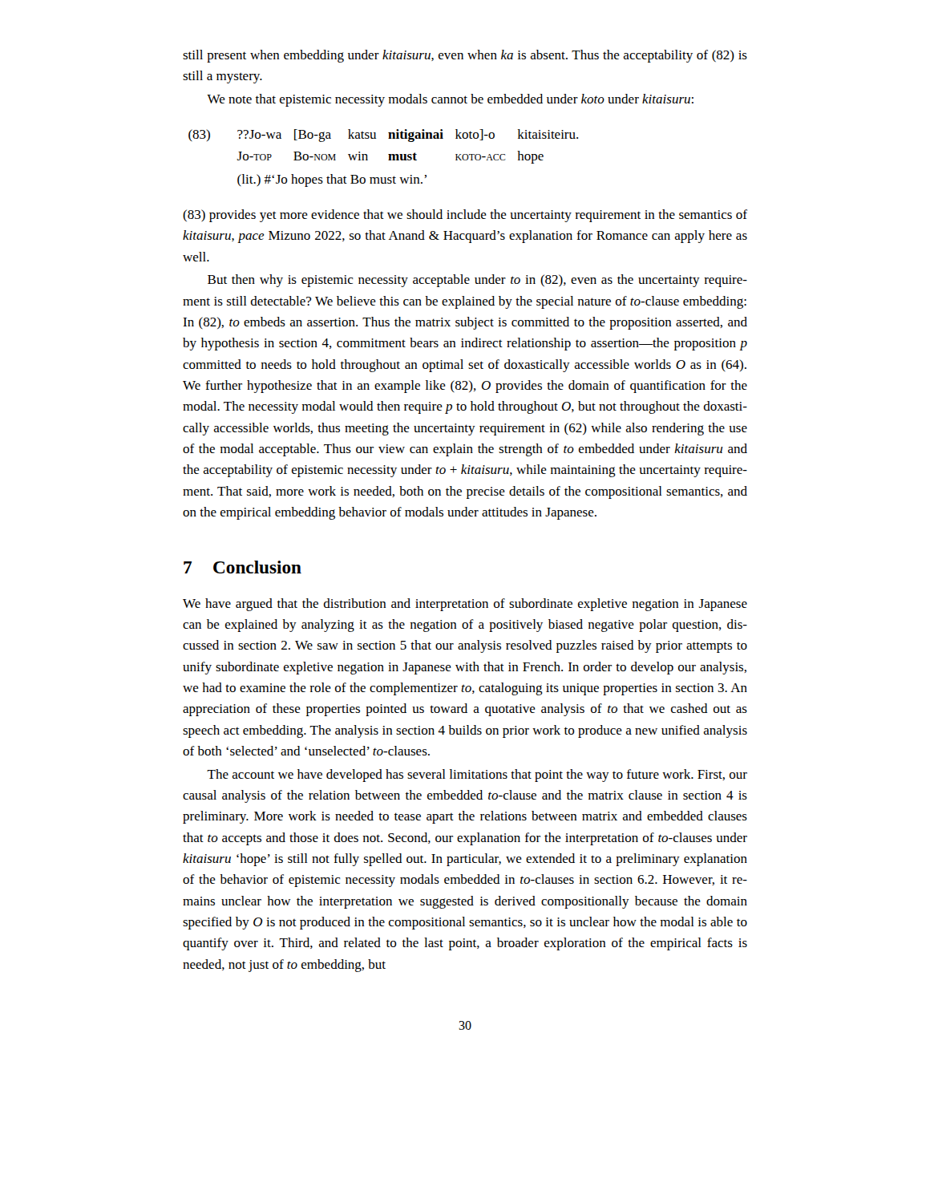still present when embedding under kitaisuru, even when ka is absent. Thus the acceptability of (82) is still a mystery.
We note that epistemic necessity modals cannot be embedded under koto under kitaisuru:
(83)
??Jo-wa
[Bo-ga
katsu
nitigainai
koto]-o
kitaisiteiru.
Jo-top
Bo-nom
win
must
koto-acc
hope
(lit.) #‘Jo hopes that Bo must win.’
(83) provides yet more evidence that we should include the uncertainty requirement in the semantics of kitaisuru, pace Mizuno 2022, so that Anand & Hacquard’s explanation for Romance can apply here as well.
But then why is epistemic necessity acceptable under to in (82), even as the uncertainty requirement is still detectable? We believe this can be explained by the special nature of to-clause embedding: In (82), to embeds an assertion. Thus the matrix subject is committed to the proposition asserted, and by hypothesis in section 4, commitment bears an indirect relationship to assertion—the proposition p committed to needs to hold throughout an optimal set of doxastically accessible worlds O as in (64). We further hypothesize that in an example like (82), O provides the domain of quantification for the modal. The necessity modal would then require p to hold throughout O, but not throughout the doxastically accessible worlds, thus meeting the uncertainty requirement in (62) while also rendering the use of the modal acceptable. Thus our view can explain the strength of to embedded under kitaisuru and the acceptability of epistemic necessity under to + kitaisuru, while maintaining the uncertainty requirement. That said, more work is needed, both on the precise details of the compositional semantics, and on the empirical embedding behavior of modals under attitudes in Japanese.
7 Conclusion
We have argued that the distribution and interpretation of subordinate expletive negation in Japanese can be explained by analyzing it as the negation of a positively biased negative polar question, discussed in section 2. We saw in section 5 that our analysis resolved puzzles raised by prior attempts to unify subordinate expletive negation in Japanese with that in French. In order to develop our analysis, we had to examine the role of the complementizer to, cataloguing its unique properties in section 3. An appreciation of these properties pointed us toward a quotative analysis of to that we cashed out as speech act embedding. The analysis in section 4 builds on prior work to produce a new unified analysis of both ‘selected’ and ‘unselected’ to-clauses.
The account we have developed has several limitations that point the way to future work. First, our causal analysis of the relation between the embedded to-clause and the matrix clause in section 4 is preliminary. More work is needed to tease apart the relations between matrix and embedded clauses that to accepts and those it does not. Second, our explanation for the interpretation of to-clauses under kitaisuru ‘hope’ is still not fully spelled out. In particular, we extended it to a preliminary explanation of the behavior of epistemic necessity modals embedded in to-clauses in section 6.2. However, it remains unclear how the interpretation we suggested is derived compositionally because the domain specified by O is not produced in the compositional semantics, so it is unclear how the modal is able to quantify over it. Third, and related to the last point, a broader exploration of the empirical facts is needed, not just of to embedding, but
30